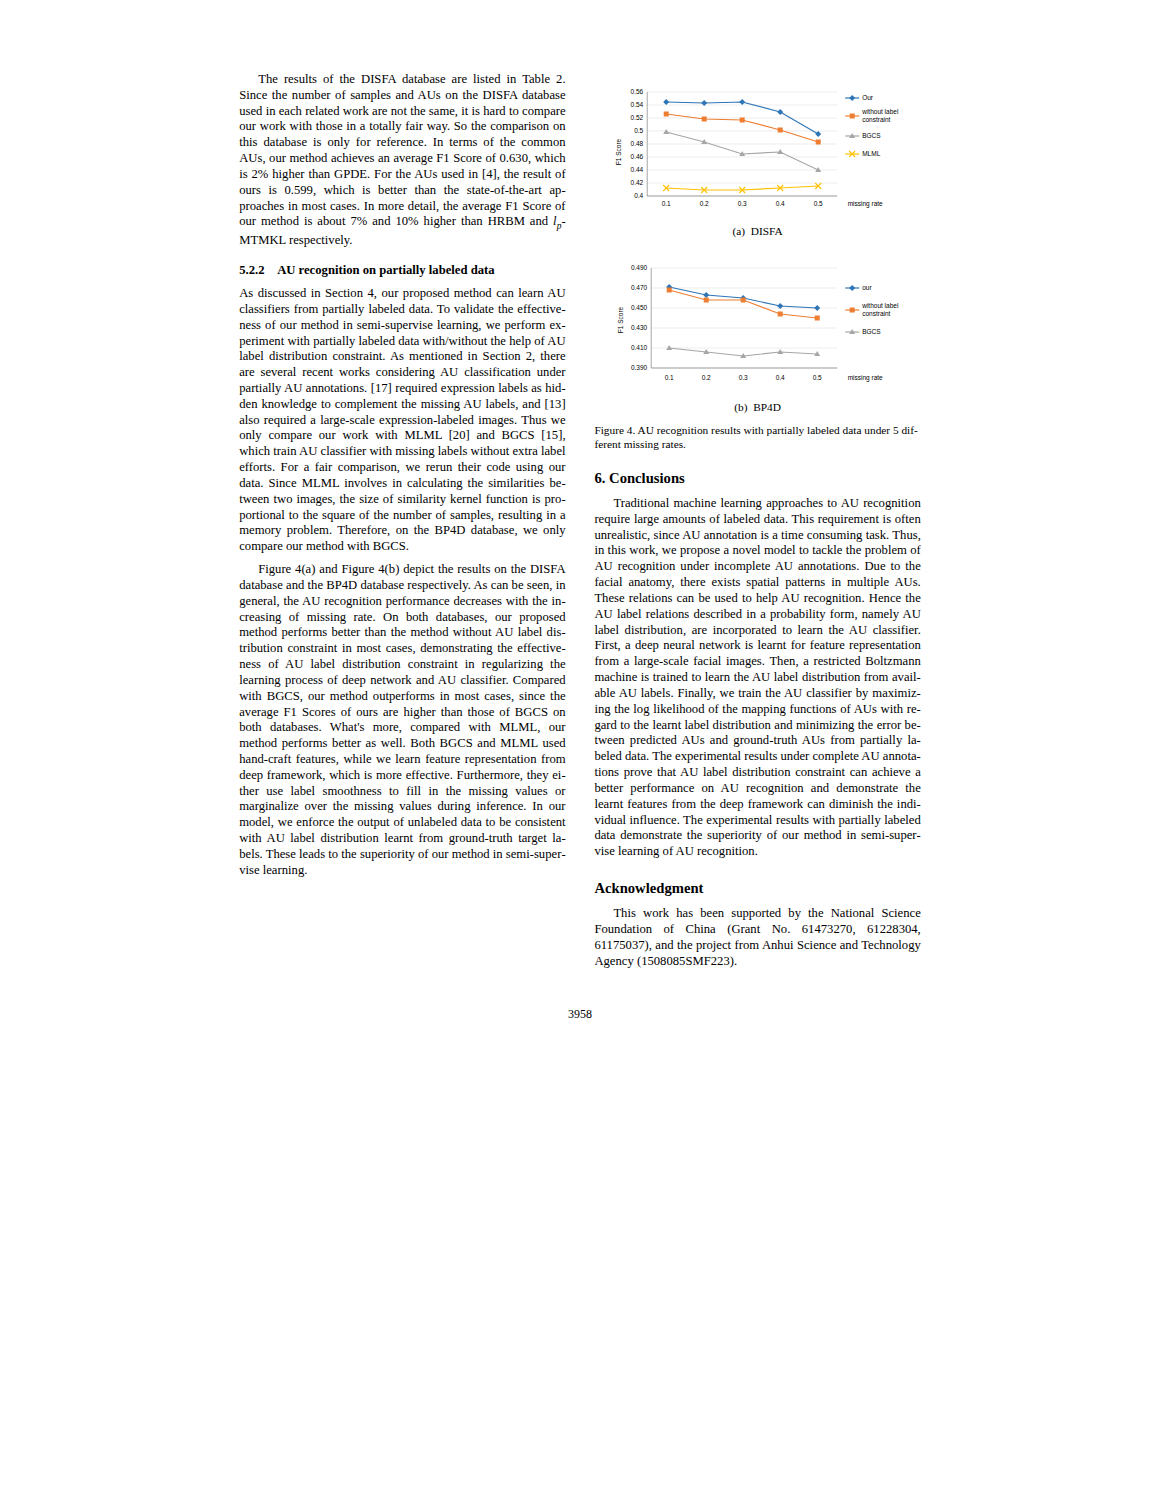The results of the DISFA database are listed in Table 2. Since the number of samples and AUs on the DISFA database used in each related work are not the same, it is hard to compare our work with those in a totally fair way. So the comparison on this database is only for reference. In terms of the common AUs, our method achieves an average F1 Score of 0.630, which is 2% higher than GPDE. For the AUs used in [4], the result of ours is 0.599, which is better than the state-of-the-art approaches in most cases. In more detail, the average F1 Score of our method is about 7% and 10% higher than HRBM and lp-MTMKL respectively.
5.2.2 AU recognition on partially labeled data
As discussed in Section 4, our proposed method can learn AU classifiers from partially labeled data. To validate the effectiveness of our method in semi-supervise learning, we perform experiment with partially labeled data with/without the help of AU label distribution constraint. As mentioned in Section 2, there are several recent works considering AU classification under partially AU annotations. [17] required expression labels as hidden knowledge to complement the missing AU labels, and [13] also required a large-scale expression-labeled images. Thus we only compare our work with MLML [20] and BGCS [15], which train AU classifier with missing labels without extra label efforts. For a fair comparison, we rerun their code using our data. Since MLML involves in calculating the similarities between two images, the size of similarity kernel function is proportional to the square of the number of samples, resulting in a memory problem. Therefore, on the BP4D database, we only compare our method with BGCS.
Figure 4(a) and Figure 4(b) depict the results on the DISFA database and the BP4D database respectively. As can be seen, in general, the AU recognition performance decreases with the increasing of missing rate. On both databases, our proposed method performs better than the method without AU label distribution constraint in most cases, demonstrating the effectiveness of AU label distribution constraint in regularizing the learning process of deep network and AU classifier. Compared with BGCS, our method outperforms in most cases, since the average F1 Scores of ours are higher than those of BGCS on both databases. What's more, compared with MLML, our method performs better as well. Both BGCS and MLML used hand-craft features, while we learn feature representation from deep framework, which is more effective. Furthermore, they either use label smoothness to fill in the missing values or marginalize over the missing values during inference. In our model, we enforce the output of unlabeled data to be consistent with AU label distribution learnt from ground-truth target labels. These leads to the superiority of our method in semi-supervise learning.
0.56 0.54 0.52 0.5 0.48 0.46 0.44 0.42 0.4 F1 Score 0.1 0.2 0.3 0.4 0.5 missing rate Our without label constraint BGCS MLML
(a) DISFA
0.490 0.470 0.450 0.430 0.410 0.390 F1 Score 0.1 0.2 0.3 0.4 0.5 missing rate our without label constraint BGCS
(b) BP4D
Figure 4. AU recognition results with partially labeled data under 5 different missing rates.
6. Conclusions
Traditional machine learning approaches to AU recognition require large amounts of labeled data. This requirement is often unrealistic, since AU annotation is a time consuming task. Thus, in this work, we propose a novel model to tackle the problem of AU recognition under incomplete AU annotations. Due to the facial anatomy, there exists spatial patterns in multiple AUs. These relations can be used to help AU recognition. Hence the AU label relations described in a probability form, namely AU label distribution, are incorporated to learn the AU classifier. First, a deep neural network is learnt for feature representation from a large-scale facial images. Then, a restricted Boltzmann machine is trained to learn the AU label distribution from available AU labels. Finally, we train the AU classifier by maximizing the log likelihood of the mapping functions of AUs with regard to the learnt label distribution and minimizing the error between predicted AUs and ground-truth AUs from partially labeled data. The experimental results under complete AU annotations prove that AU label distribution constraint can achieve a better performance on AU recognition and demonstrate the learnt features from the deep framework can diminish the individual influence. The experimental results with partially labeled data demonstrate the superiority of our method in semi-supervise learning of AU recognition.
Acknowledgment
This work has been supported by the National Science Foundation of China (Grant No. 61473270, 61228304, 61175037), and the project from Anhui Science and Technology Agency (1508085SMF223).
3958